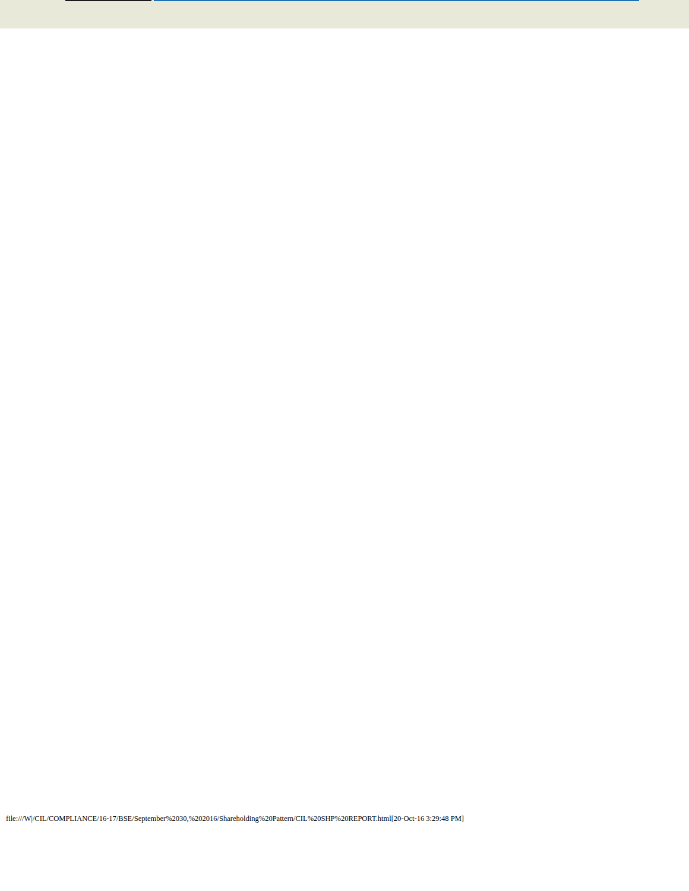file:///W|/CIL/COMPLIANCE/16-17/BSE/September%2030,%202016/Shareholding%20Pattern/CIL%20SHP%20REPORT.html[20-Oct-16 3:29:48 PM]